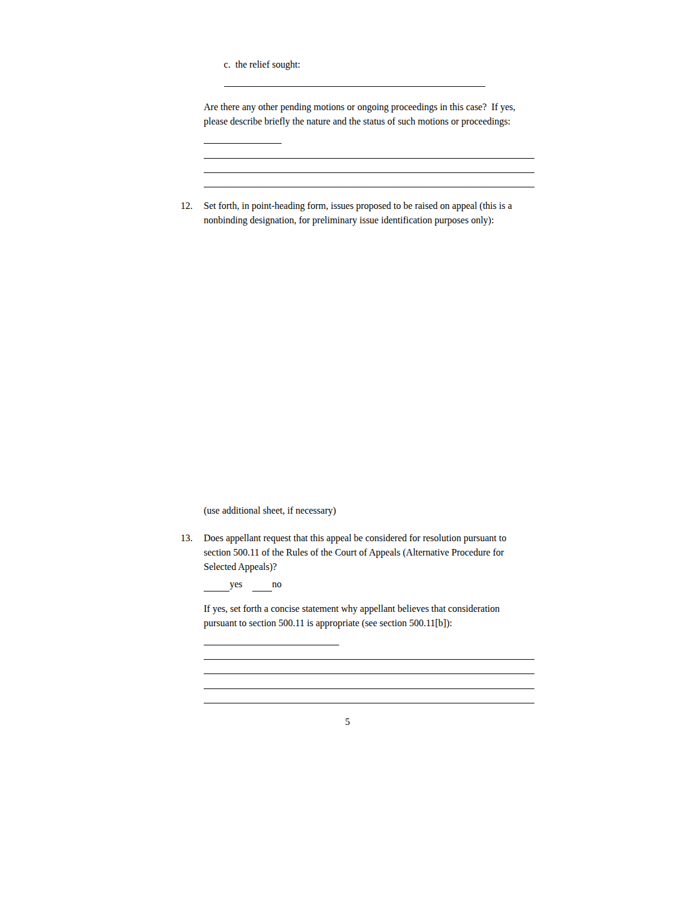c. the relief sought:
Are there any other pending motions or ongoing proceedings in this case? If yes, please describe briefly the nature and the status of such motions or proceedings:
12.
Set forth, in point-heading form, issues proposed to be raised on appeal (this is a nonbinding designation, for preliminary issue identification purposes only):
(use additional sheet, if necessary)
13.
Does appellant request that this appeal be considered for resolution pursuant to section 500.11 of the Rules of the Court of Appeals (Alternative Procedure for Selected Appeals)?
yes no
If yes, set forth a concise statement why appellant believes that consideration pursuant to section 500.11 is appropriate (see section 500.11[b]):
5